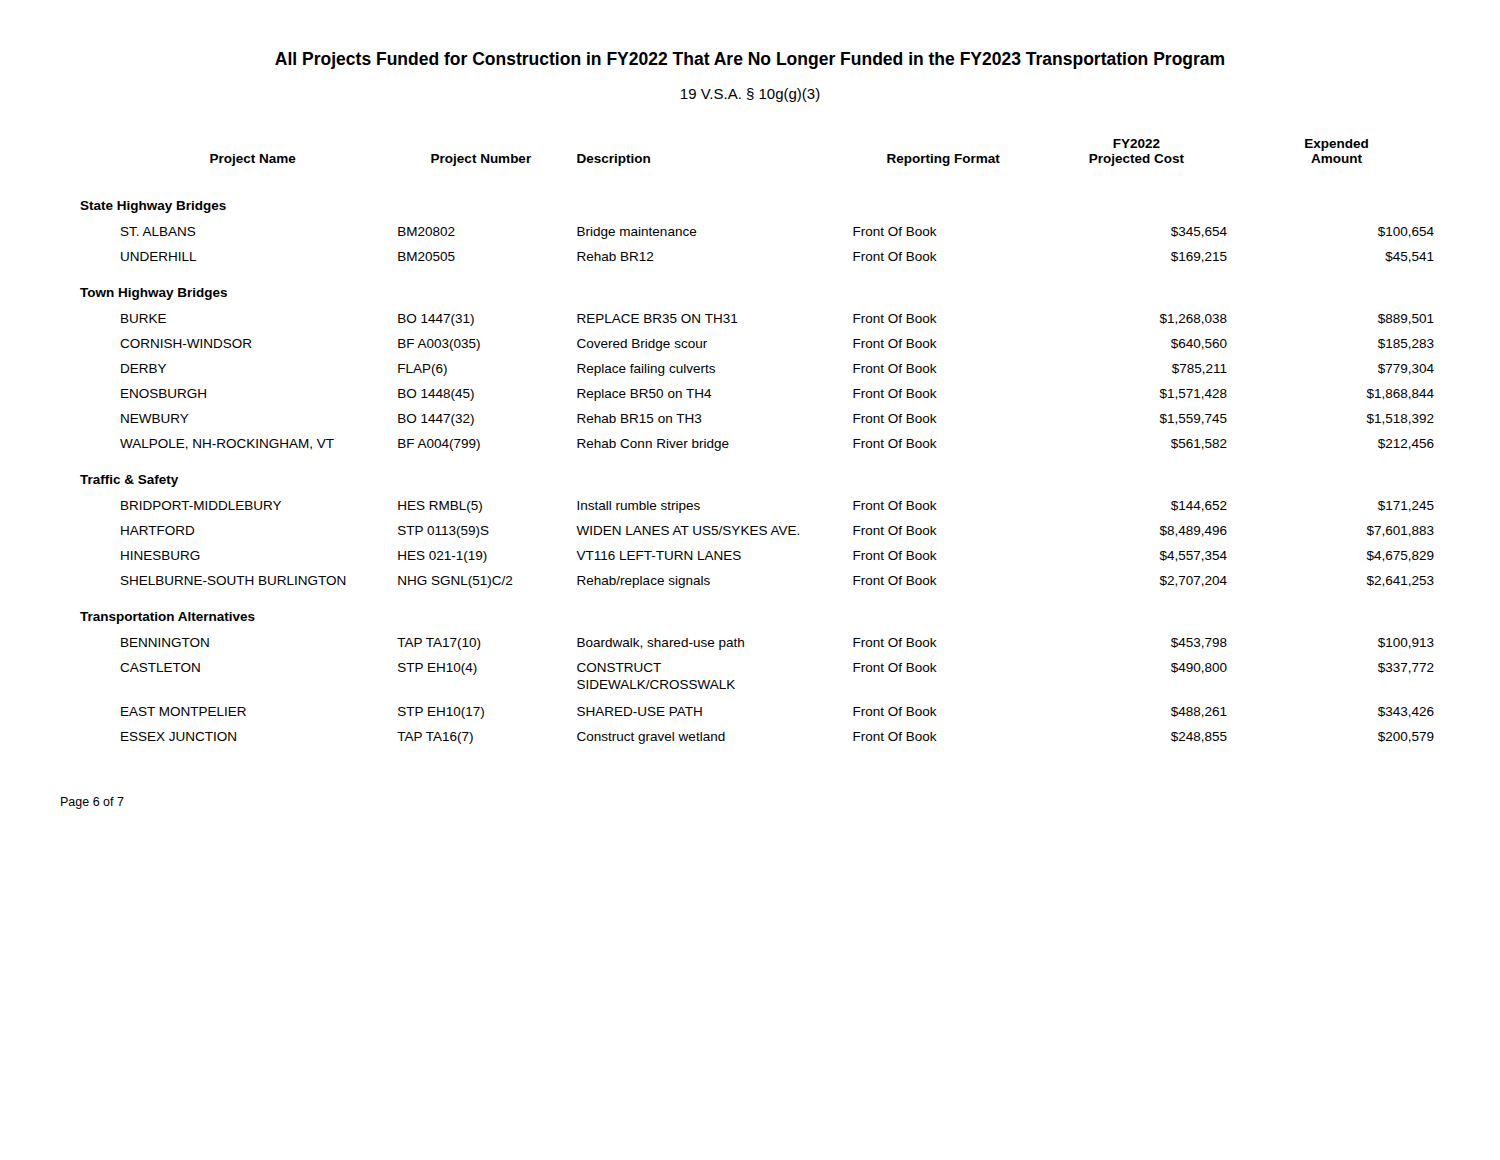All Projects Funded for Construction in FY2022 That Are No Longer Funded in the FY2023 Transportation Program
19 V.S.A. § 10g(g)(3)
| Project Name | Project Number | Description | Reporting Format | FY2022 Projected Cost | Expended Amount |
| --- | --- | --- | --- | --- | --- |
| State Highway Bridges |
| ST. ALBANS | BM20802 | Bridge maintenance | Front Of Book | $345,654 | $100,654 |
| UNDERHILL | BM20505 | Rehab BR12 | Front Of Book | $169,215 | $45,541 |
| Town Highway Bridges |
| BURKE | BO 1447(31) | REPLACE BR35 ON TH31 | Front Of Book | $1,268,038 | $889,501 |
| CORNISH-WINDSOR | BF A003(035) | Covered Bridge scour | Front Of Book | $640,560 | $185,283 |
| DERBY | FLAP(6) | Replace failing culverts | Front Of Book | $785,211 | $779,304 |
| ENOSBURGH | BO 1448(45) | Replace BR50 on TH4 | Front Of Book | $1,571,428 | $1,868,844 |
| NEWBURY | BO 1447(32) | Rehab BR15 on TH3 | Front Of Book | $1,559,745 | $1,518,392 |
| WALPOLE, NH-ROCKINGHAM, VT | BF A004(799) | Rehab Conn River bridge | Front Of Book | $561,582 | $212,456 |
| Traffic & Safety |
| BRIDPORT-MIDDLEBURY | HES RMBL(5) | Install rumble stripes | Front Of Book | $144,652 | $171,245 |
| HARTFORD | STP 0113(59)S | WIDEN LANES AT US5/SYKES AVE. | Front Of Book | $8,489,496 | $7,601,883 |
| HINESBURG | HES 021-1(19) | VT116 LEFT-TURN LANES | Front Of Book | $4,557,354 | $4,675,829 |
| SHELBURNE-SOUTH BURLINGTON | NHG SGNL(51)C/2 | Rehab/replace signals | Front Of Book | $2,707,204 | $2,641,253 |
| Transportation Alternatives |
| BENNINGTON | TAP TA17(10) | Boardwalk, shared-use path | Front Of Book | $453,798 | $100,913 |
| CASTLETON | STP EH10(4) | CONSTRUCT SIDEWALK/CROSSWALK | Front Of Book | $490,800 | $337,772 |
| EAST MONTPELIER | STP EH10(17) | SHARED-USE PATH | Front Of Book | $488,261 | $343,426 |
| ESSEX JUNCTION | TAP TA16(7) | Construct gravel wetland | Front Of Book | $248,855 | $200,579 |
Page 6 of 7